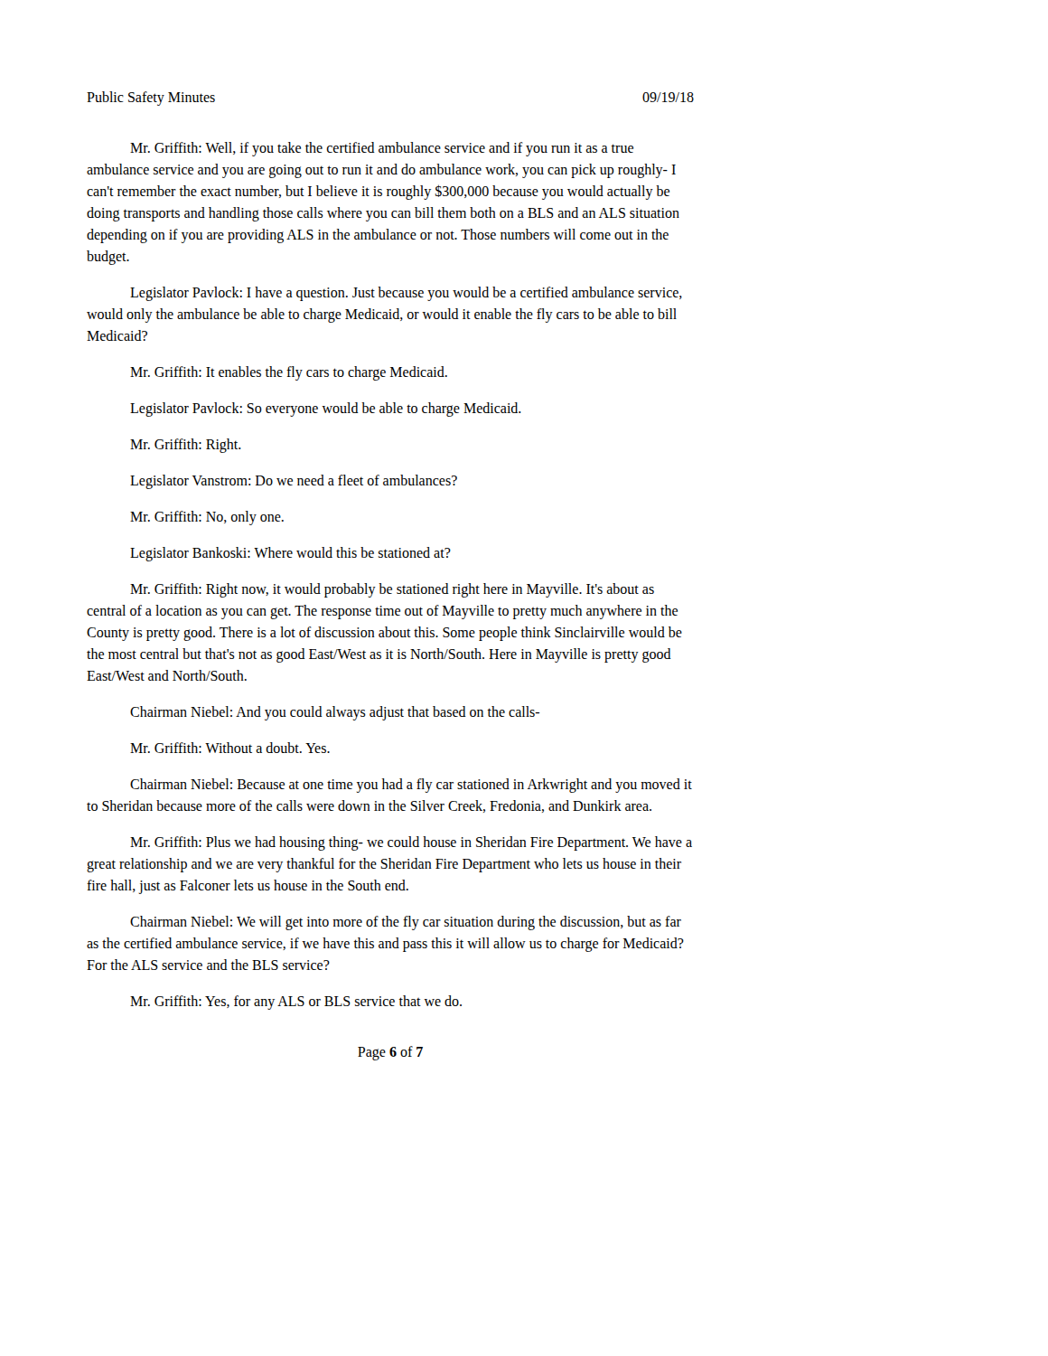Public Safety Minutes 09/19/18
Mr. Griffith: Well, if you take the certified ambulance service and if you run it as a true ambulance service and you are going out to run it and do ambulance work, you can pick up roughly- I can't remember the exact number, but I believe it is roughly $300,000 because you would actually be doing transports and handling those calls where you can bill them both on a BLS and an ALS situation depending on if you are providing ALS in the ambulance or not. Those numbers will come out in the budget.
Legislator Pavlock: I have a question. Just because you would be a certified ambulance service, would only the ambulance be able to charge Medicaid, or would it enable the fly cars to be able to bill Medicaid?
Mr. Griffith: It enables the fly cars to charge Medicaid.
Legislator Pavlock: So everyone would be able to charge Medicaid.
Mr. Griffith: Right.
Legislator Vanstrom: Do we need a fleet of ambulances?
Mr. Griffith: No, only one.
Legislator Bankoski: Where would this be stationed at?
Mr. Griffith: Right now, it would probably be stationed right here in Mayville. It's about as central of a location as you can get. The response time out of Mayville to pretty much anywhere in the County is pretty good. There is a lot of discussion about this. Some people think Sinclairville would be the most central but that's not as good East/West as it is North/South. Here in Mayville is pretty good East/West and North/South.
Chairman Niebel: And you could always adjust that based on the calls-
Mr. Griffith: Without a doubt. Yes.
Chairman Niebel: Because at one time you had a fly car stationed in Arkwright and you moved it to Sheridan because more of the calls were down in the Silver Creek, Fredonia, and Dunkirk area.
Mr. Griffith: Plus we had housing thing- we could house in Sheridan Fire Department. We have a great relationship and we are very thankful for the Sheridan Fire Department who lets us house in their fire hall, just as Falconer lets us house in the South end.
Chairman Niebel: We will get into more of the fly car situation during the discussion, but as far as the certified ambulance service, if we have this and pass this it will allow us to charge for Medicaid? For the ALS service and the BLS service?
Mr. Griffith: Yes, for any ALS or BLS service that we do.
Page 6 of 7